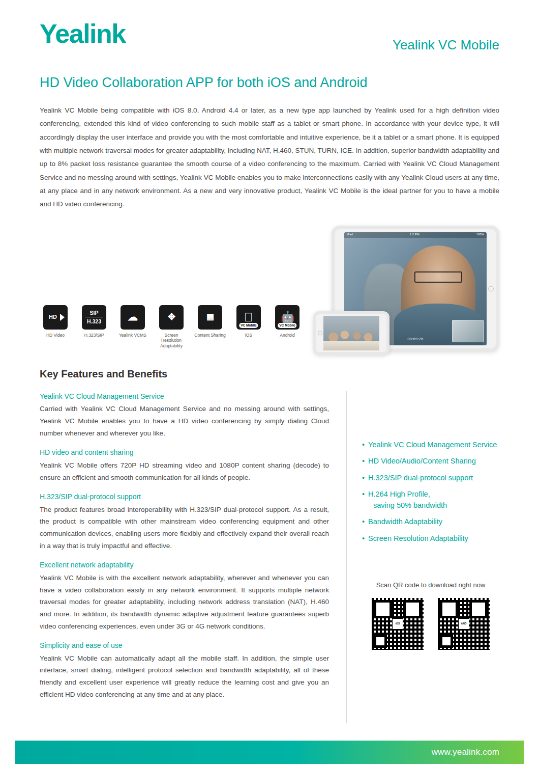Yealink
Yealink VC Mobile
HD Video Collaboration APP for both iOS and Android
Yealink VC Mobile being compatible with iOS 8.0, Android 4.4 or later, as a new type app launched by Yealink used for a high definition video conferencing, extended this kind of video conferencing to such mobile staff as a tablet or smart phone. In accordance with your device type, it will accordingly display the user interface and provide you with the most comfortable and intuitive experience, be it a tablet or a smart phone. It is equipped with multiple network traversal modes for greater adaptability, including NAT, H.460, STUN, TURN, ICE. In addition, superior bandwidth adaptability and up to 8% packet loss resistance guarantee the smooth course of a video conferencing to the maximum. Carried with Yealink VC Cloud Management Service and no messing around with settings, Yealink VC Mobile enables you to make interconnections easily with any Yealink Cloud users at any time, at any place and in any network environment. As a new and very innovative product, Yealink VC Mobile is the ideal partner for you to have a mobile and HD video conferencing.
HD
HD Video
SIP H.323
H.323/SIP
☁
Yealink VCMS
✥
Screen Resolution Adaptability
▦
Content Sharing
 VC Mobile
iOS
🤖 VC Mobile
Android
iPad 1:2 PM 100%
00:09:26
Key Features and Benefits
Yealink VC Cloud Management Service
Carried with Yealink VC Cloud Management Service and no messing around with settings, Yealink VC Mobile enables you to have a HD video conferencing by simply dialing Cloud number whenever and wherever you like.
HD video and content sharing
Yealink VC Mobile offers 720P HD streaming video and 1080P content sharing (decode) to ensure an efficient and smooth communication for all kinds of people.
H.323/SIP dual-protocol support
The product features broad interoperability with H.323/SIP dual-protocol support. As a result, the product is compatible with other mainstream video conferencing equipment and other communication devices, enabling users more flexibly and effectively expand their overall reach in a way that is truly impactful and effective.
Excellent network adaptability
Yealink VC Mobile is with the excellent network adaptability, wherever and whenever you can have a video collaboration easily in any network environment. It supports multiple network traversal modes for greater adaptability, including network address translation (NAT), H.460 and more. In addition, its bandwidth dynamic adaptive adjustment feature guarantees superb video conferencing experiences, even under 3G or 4G network conditions.
Simplicity and ease of use
Yealink VC Mobile can automatically adapt all the mobile staff. In addition, the simple user interface, smart dialing, intelligent protocol selection and bandwidth adaptability, all of these friendly and excellent user experience will greatly reduce the learning cost and give you an efficient HD video conferencing at any time and at any place.
Yealink VC Cloud Management Service
HD Video/Audio/Content Sharing
H.323/SIP dual-protocol support
H.264 High Profile,saving 50% bandwidth
Bandwidth Adaptability
Screen Resolution Adaptability
Scan QR code to download right now
iOS
AND
www.yealink.com